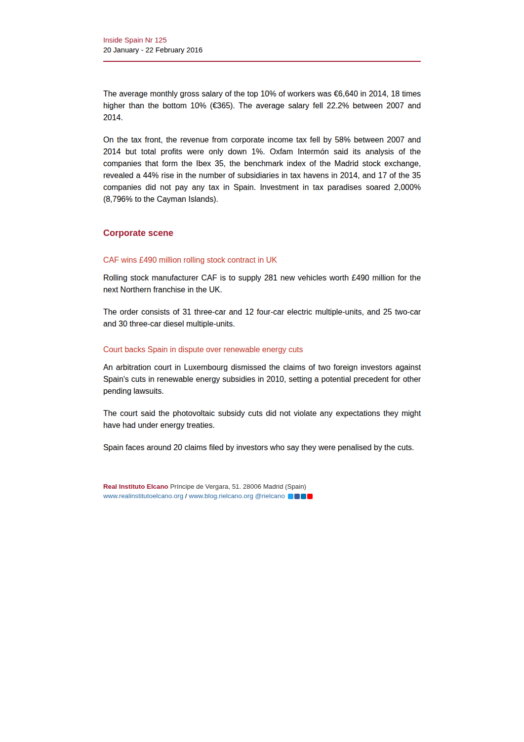Inside Spain Nr 125
20 January - 22 February 2016
The average monthly gross salary of the top 10% of workers was €6,640 in 2014, 18 times higher than the bottom 10% (€365). The average salary fell 22.2% between 2007 and 2014.
On the tax front, the revenue from corporate income tax fell by 58% between 2007 and 2014 but total profits were only down 1%. Oxfam Intermón said its analysis of the companies that form the Ibex 35, the benchmark index of the Madrid stock exchange, revealed a 44% rise in the number of subsidiaries in tax havens in 2014, and 17 of the 35 companies did not pay any tax in Spain. Investment in tax paradises soared 2,000% (8,796% to the Cayman Islands).
Corporate scene
CAF wins £490 million rolling stock contract in UK
Rolling stock manufacturer CAF is to supply 281 new vehicles worth £490 million for the next Northern franchise in the UK.
The order consists of 31 three-car and 12 four-car electric multiple-units, and 25 two-car and 30 three-car diesel multiple-units.
Court backs Spain in dispute over renewable energy cuts
An arbitration court in Luxembourg dismissed the claims of two foreign investors against Spain's cuts in renewable energy subsidies in 2010, setting a potential precedent for other pending lawsuits.
The court said the photovoltaic subsidy cuts did not violate any expectations they might have had under energy treaties.
Spain faces around 20 claims filed by investors who say they were penalised by the cuts.
Real Instituto Elcano Príncipe de Vergara, 51. 28006 Madrid (Spain)
www.realinstitutoelcano.org / www.blog.rielcano.org @rielcano